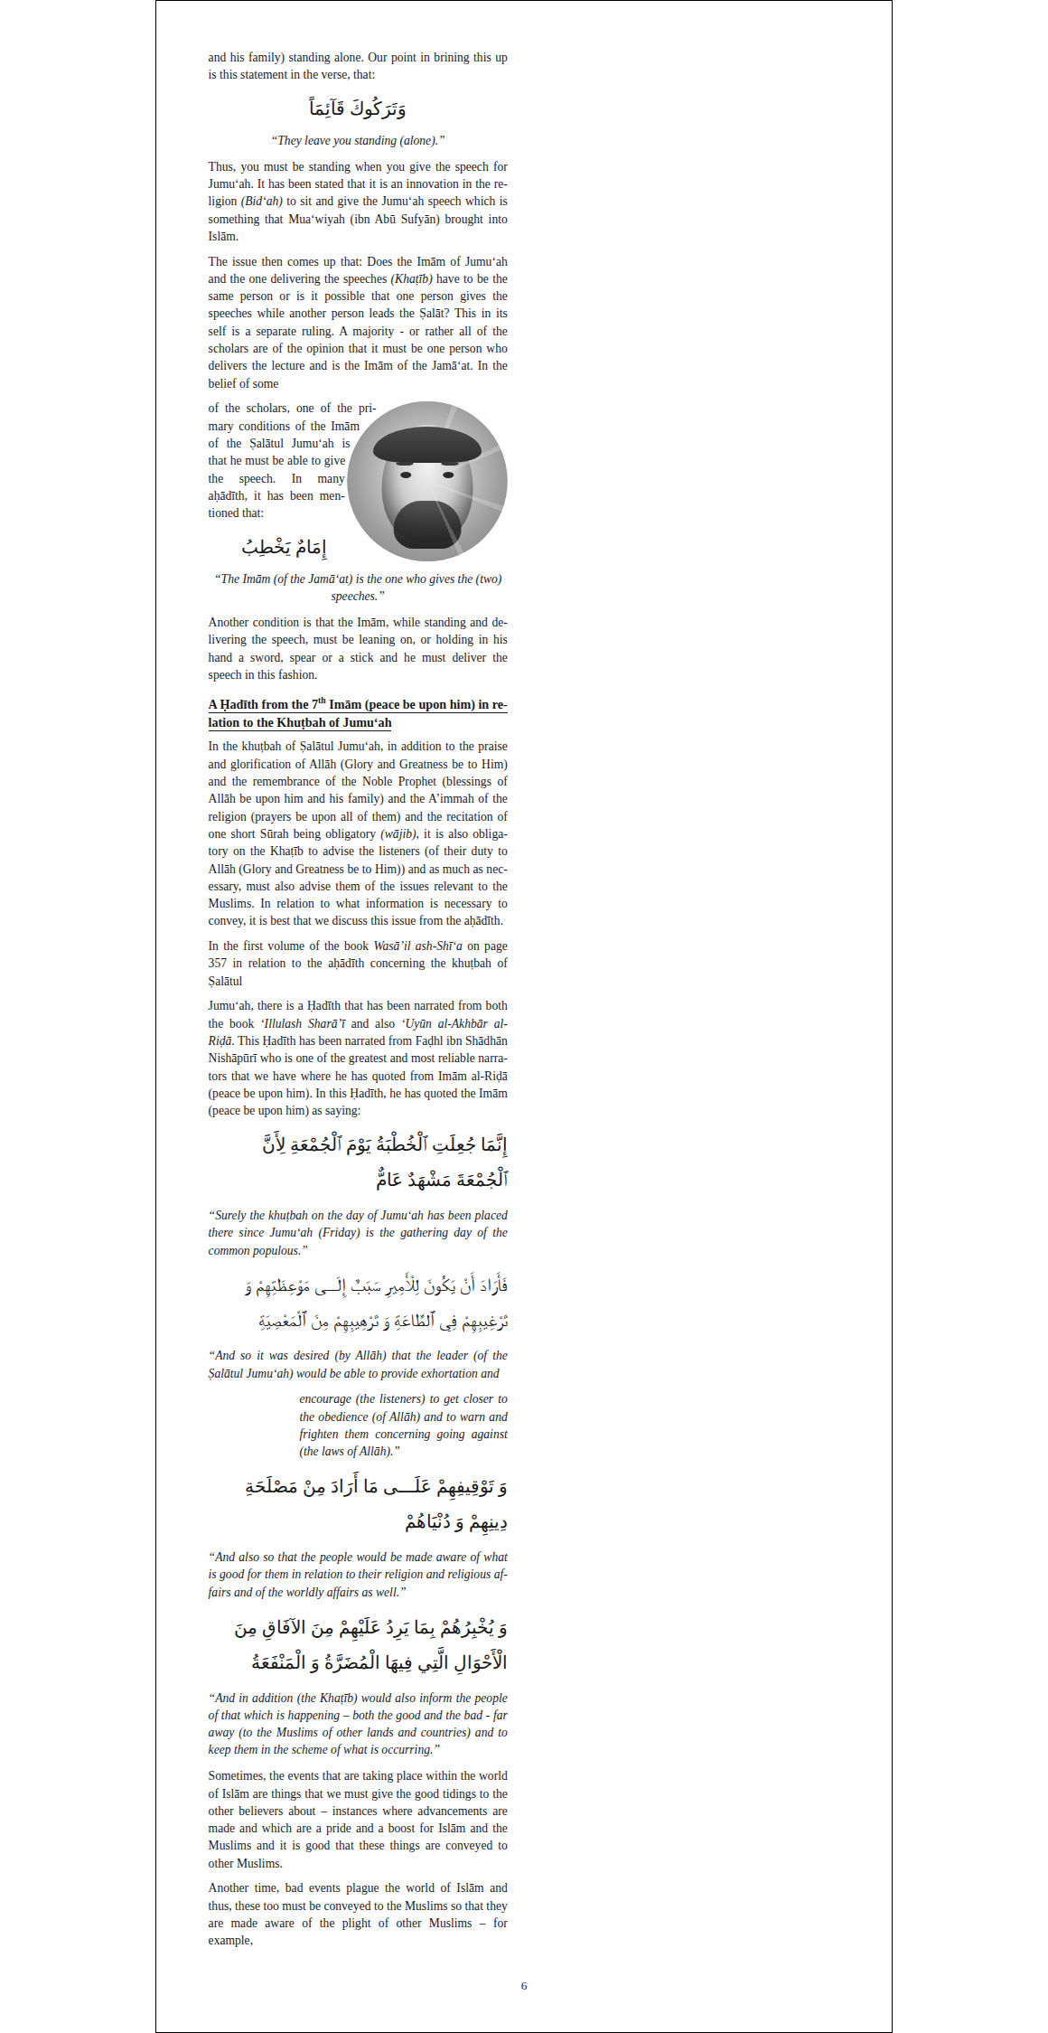and his family) standing alone. Our point in brining this up is this statement in the verse, that:
وَتَرَكُوكَ قَآئِمَاً
“They leave you standing (alone).”
Thus, you must be standing when you give the speech for Jumu‘ah. It has been stated that it is an innovation in the religion (Bid‘ah) to sit and give the Jumu‘ah speech which is something that Mua‘wiyah (ibn Abū Sufyān) brought into Islām.
The issue then comes up that: Does the Imām of Jumu‘ah and the one delivering the speeches (Khaṭīb) have to be the same person or is it possible that one person gives the speeches while another person leads the Ṣalāt? This in its self is a separate ruling. A majority - or rather all of the scholars are of the opinion that it must be one person who delivers the lecture and is the Imām of the Jamā‘at. In the belief of some
of the scholars, one of the primary conditions of the Imām of the Ṣalātul Jumu‘ah is that he must be able to give the speech. In many aḥādīth, it has been mentioned that:
إِمَامٌ يَخْطِبُ
“The Imām (of the Jamā‘at) is the one who gives the (two) speeches.”
Another condition is that the Imām, while standing and delivering the speech, must be leaning on, or holding in his hand a sword, spear or a stick and he must deliver the speech in this fashion.
A Ḥadīth from the 7th Imām (peace be upon him) in relation to the Khuṭbah of Jumu‘ah
In the khuṭbah of Ṣalātul Jumu‘ah, in addition to the praise and glorification of Allāh (Glory and Greatness be to Him) and the remembrance of the Noble Prophet (blessings of Allāh be upon him and his family) and the A’immah of the religion (prayers be upon all of them) and the recitation of one short Sūrah being obligatory (wājib), it is also obligatory on the Khaṭīb to advise the listeners (of their duty to Allāh (Glory and Greatness be to Him)) and as much as necessary, must also advise them of the issues relevant to the Muslims. In relation to what information is necessary to convey, it is best that we discuss this issue from the aḥādīth.
In the first volume of the book Wasā’il ash-Shī‘a on page 357 in relation to the aḥādīth concerning the khuṭbah of Ṣalātul
Jumu‘ah, there is a Ḥadīth that has been narrated from both the book ‘Illulash Sharā’ī and also ‘Uyūn al-Akhbār al-Riḍā. This Ḥadīth has been narrated from Faḍhl ibn Shādhān Nishāpūrī who is one of the greatest and most reliable narrators that we have where he has quoted from Imām al-Riḍā (peace be upon him). In this Ḥadīth, he has quoted the Imām (peace be upon him) as saying:
إِنَّمَا جُعِلَتِ ٱلْخُطْبَةُ يَوْمَ ٱلْجُمْعَةِ لِأَنَّ ٱلْجُمْعَةَ مَشْهَدٌ عَامٌّ
“Surely the khuṭbah on the day of Jumu‘ah has been placed there since Jumu‘ah (Friday) is the gathering day of the common populous.”
فَأَرَادَ أَنْ يَكُونَ لِلْأَمِيرِ سَبَبٌ إِلَـــى مَوْعِظَتِهِمْ وَ تَرْغِيبِهِمْ فِي ٱلطَّاعَةِ وَ تَرْهِيبِهِمْ مِنَ ٱلْمَعْصِيَةِ
“And so it was desired (by Allāh) that the leader (of the Ṣalātul Jumu‘ah) would be able to provide exhortation and
encourage (the listeners) to get closer to the obedience (of Allāh) and to warn and frighten them concerning going against (the laws of Allāh).”
وَ تَوْقِيفِهِمْ عَلَـــى مَا أَرَادَ مِنْ مَصْلَحَةِ دِينِهِمْ وَ دُنْيَاهُمْ
“And also so that the people would be made aware of what is good for them in relation to their religion and religious affairs and of the worldly affairs as well.”
وَ يُخْبِرُهُمْ بِمَا يَرِدُ عَلَيْهِمْ مِنَ الآفَاقِ مِنَ الْأَحْوَالِ الَّتِي فِيهَا الْمُضَرَّةُ وَ الْمَنْفَعَةُ
“And in addition (the Khaṭīb) would also inform the people of that which is happening – both the good and the bad - far away (to the Muslims of other lands and countries) and to keep them in the scheme of what is occurring.”
Sometimes, the events that are taking place within the world of Islām are things that we must give the good tidings to the other believers about – instances where advancements are made and which are a pride and a boost for Islām and the Muslims and it is good that these things are conveyed to other Muslims.
Another time, bad events plague the world of Islām and thus, these too must be conveyed to the Muslims so that they are made aware of the plight of other Muslims – for example,
6